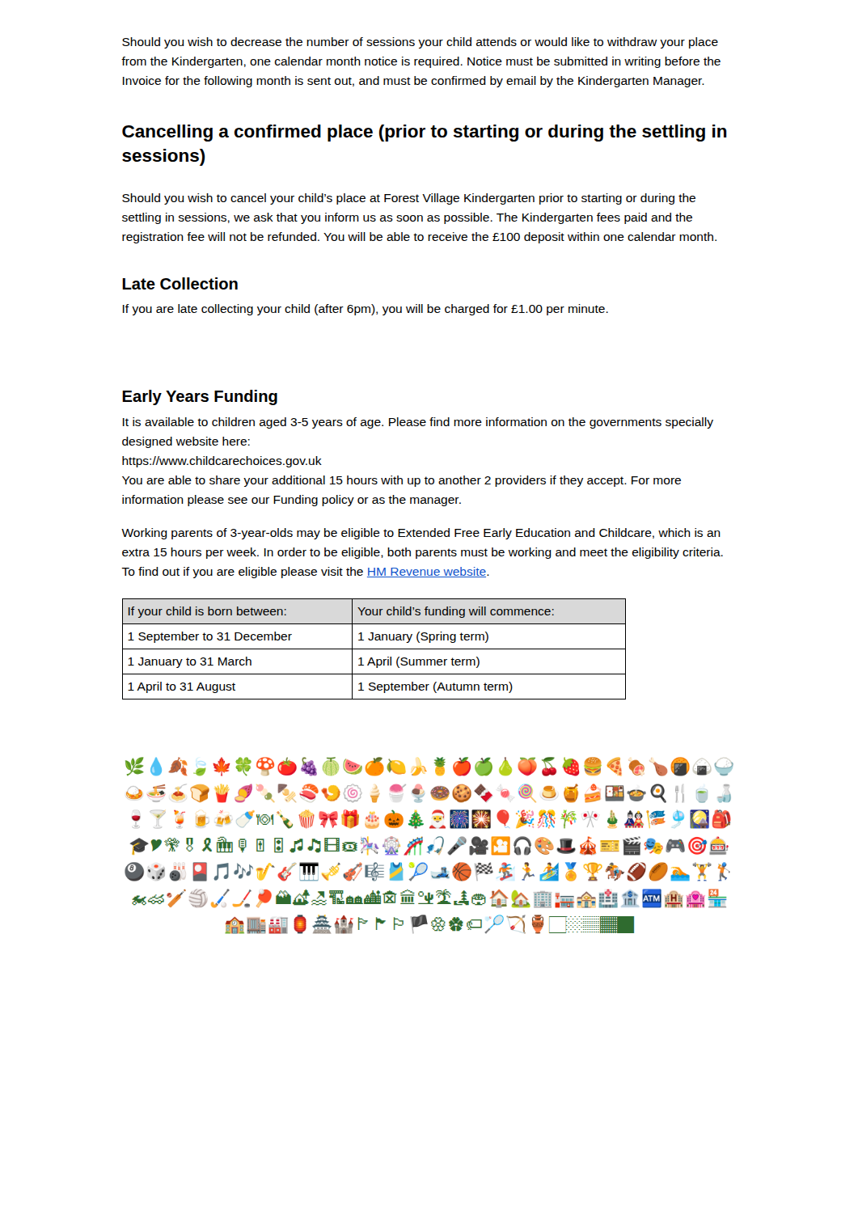Should you wish to decrease the number of sessions your child attends or would like to withdraw your place from the Kindergarten, one calendar month notice is required. Notice must be submitted in writing before the Invoice for the following month is sent out, and must be confirmed by email by the Kindergarten Manager.
Cancelling a confirmed place (prior to starting or during the settling in sessions)
Should you wish to cancel your child’s place at Forest Village Kindergarten prior to starting or during the settling in sessions, we ask that you inform us as soon as possible. The Kindergarten fees paid and the registration fee will not be refunded. You will be able to receive the £100 deposit within one calendar month.
Late Collection
If you are late collecting your child (after 6pm), you will be charged for £1.00 per minute.
Early Years Funding
It is available to children aged 3-5 years of age. Please find more information on the governments specially designed website here:
https://www.childcarechoices.gov.uk
You are able to share your additional 15 hours with up to another 2 providers if they accept. For more information please see our Funding policy or as the manager.
Working parents of 3-year-olds may be eligible to Extended Free Early Education and Childcare, which is an extra 15 hours per week. In order to be eligible, both parents must be working and meet the eligibility criteria. To find out if you are eligible please visit the HM Revenue website.
| If your child is born between: | Your child’s funding will commence: |
| 1 September to 31 December | 1 January (Spring term) |
| 1 January to 31 March | 1 April (Summer term) |
| 1 April to 31 August | 1 September (Autumn term) |
🌿💧🍂🍃🍁🍀🍄🍅🍇🍈🍉🍊🍋🍌🍍🍎🍏🍐🍑🍒🍓🍔🍕🍖🍗🍘🍙🍚🍛🍜🍝🍞🍟🍠🍡🍢🍣🍤🍥🍦🍧🍨🍩🍪🍫🍬🍭🍮🍯🍰🍱🍲🍳🍴🍵🍶🍷🍸🍹🍺🍻🍼🍽🍾🍿🎀🎁🎂🎃🎄🎅🎆🎇🎈🎉🎊🎋🎌🎍🎎🎏🎐🎑🎒🎓🎔🎕🎖🎗🎘🎙🎚🎛🎜🎝🎞🎟🎠🎡🎢🎣🎤🎥🎦🎧🎨🎩🎪🎫🎬🎭🎮🎯🎰🎱🎲🎳🎴🎵🎶🎷🎸🎹🎺🎻🎼🎽🎾🎿🏀🏁🏂🏃🏄🏅🏆🏇🏈🏉🏊🏋🏌🏍🏎🏏🏐🏑🏒🏓🏔🏕🏖🏗🏘🏙🏚🏛🏜🏝🏞🏟🏠🏡🏢🏣🏤🏥🏦🏧🏨🏩🏪🏫🏬🏭🏮🏯🏰🏱🏲🏳🏴🏵🏶🏷🏸🏹🏺🏻🏼🏽🏾🏿